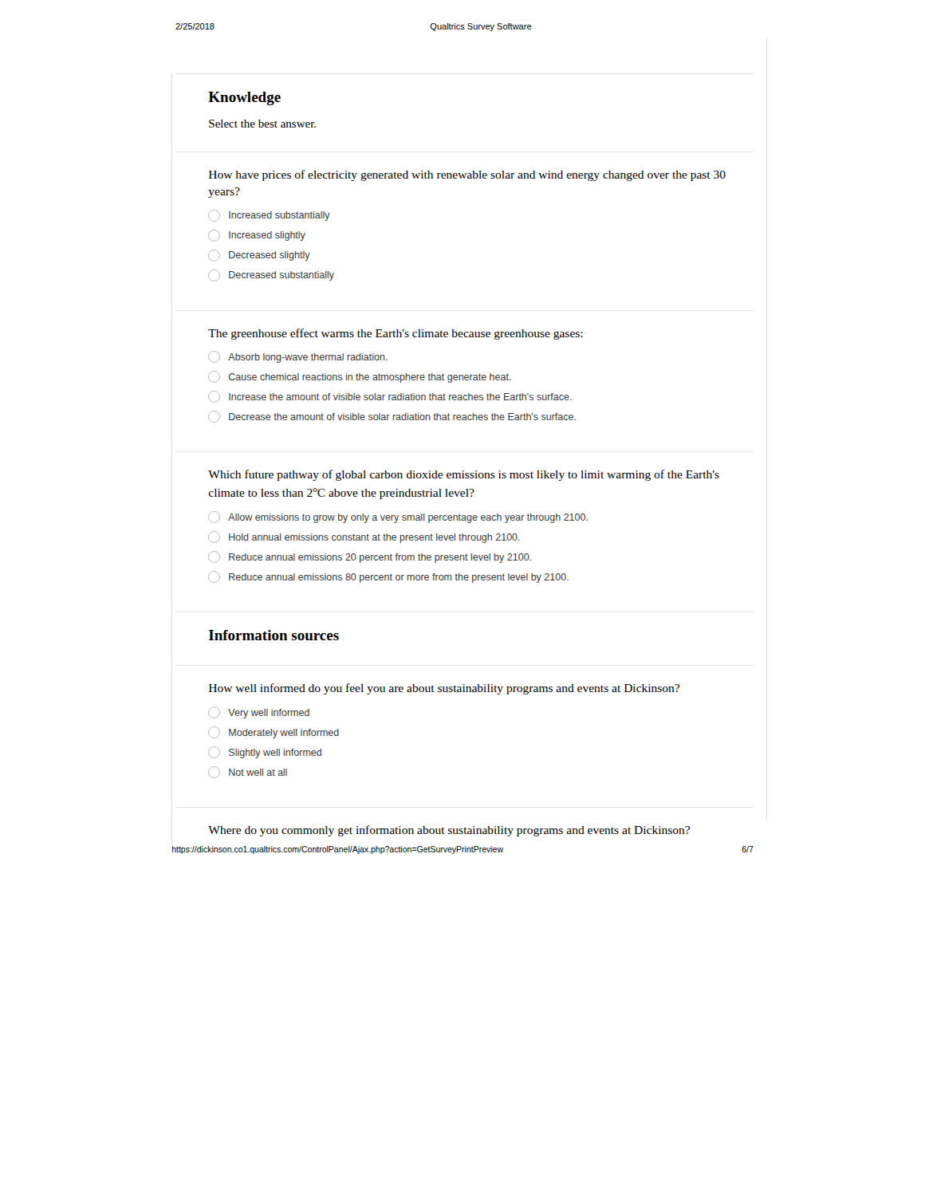2/25/2018
Qualtrics Survey Software
Knowledge
Select the best answer.
How have prices of electricity generated with renewable solar and wind energy changed over the past 30 years?
Increased substantially
Increased slightly
Decreased slightly
Decreased substantially
The greenhouse effect warms the Earth's climate because greenhouse gases:
Absorb long-wave thermal radiation.
Cause chemical reactions in the atmosphere that generate heat.
Increase the amount of visible solar radiation that reaches the Earth's surface.
Decrease the amount of visible solar radiation that reaches the Earth's surface.
Which future pathway of global carbon dioxide emissions is most likely to limit warming of the Earth's climate to less than 2oC above the preindustrial level?
Allow emissions to grow by only a very small percentage each year through 2100.
Hold annual emissions constant at the present level through 2100.
Reduce annual emissions 20 percent from the present level by 2100.
Reduce annual emissions 80 percent or more from the present level by 2100.
Information sources
How well informed do you feel you are about sustainability programs and events at Dickinson?
Very well informed
Moderately well informed
Slightly well informed
Not well at all
Where do you commonly get information about sustainability programs and events at Dickinson?
https://dickinson.co1.qualtrics.com/ControlPanel/Ajax.php?action=GetSurveyPrintPreview
6/7